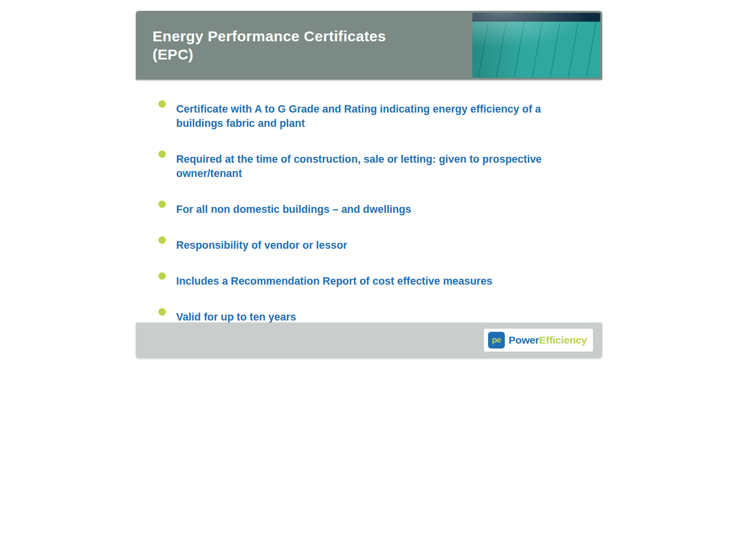Energy Performance Certificates
(EPC)
Certificate with A to G Grade and Rating indicating energy efficiency of a buildings fabric and plant
Required at the time of construction, sale or letting: given to prospective owner/tenant
For all non domestic buildings – and dwellings
Responsibility of vendor or lessor
Includes a Recommendation Report of cost effective measures
Valid for up to ten years
pe
PowerEfficiency